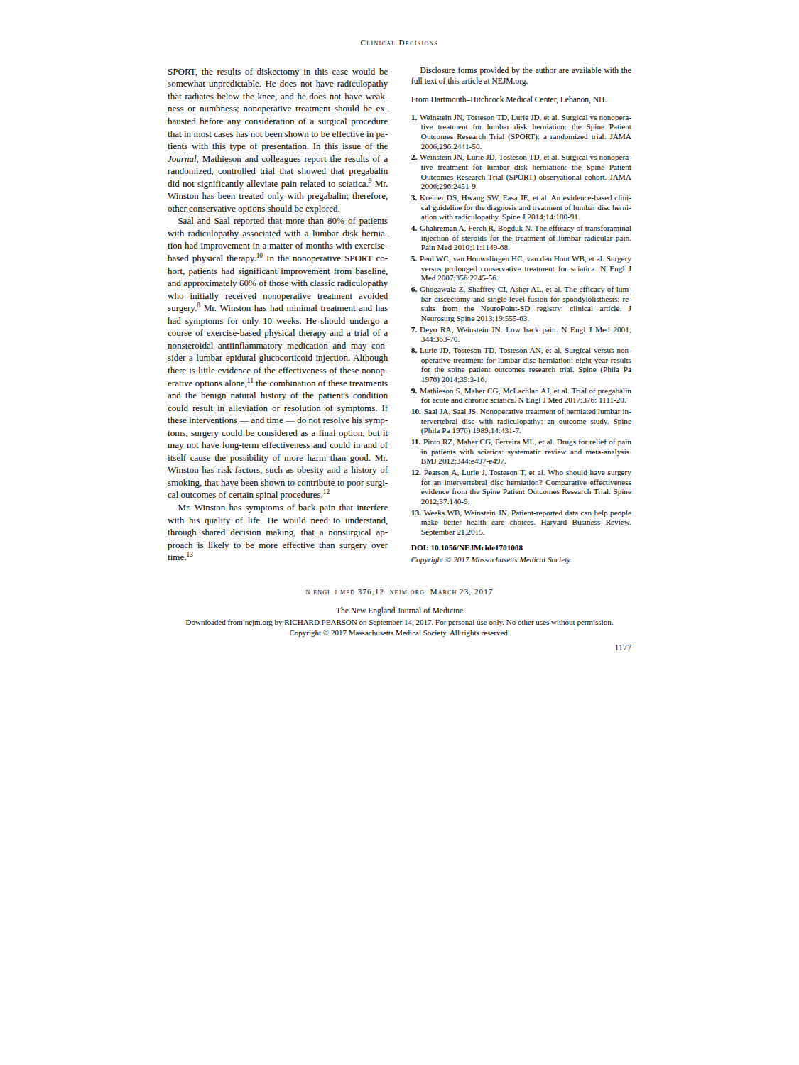Clinical Decisions
SPORT, the results of diskectomy in this case would be somewhat unpredictable. He does not have radiculopathy that radiates below the knee, and he does not have weakness or numbness; nonoperative treatment should be exhausted before any consideration of a surgical procedure that in most cases has not been shown to be effective in patients with this type of presentation. In this issue of the Journal, Mathieson and colleagues report the results of a randomized, controlled trial that showed that pregabalin did not significantly alleviate pain related to sciatica.9 Mr. Winston has been treated only with pregabalin; therefore, other conservative options should be explored.
Saal and Saal reported that more than 80% of patients with radiculopathy associated with a lumbar disk herniation had improvement in a matter of months with exercise-based physical therapy.10 In the nonoperative SPORT cohort, patients had significant improvement from baseline, and approximately 60% of those with classic radiculopathy who initially received nonoperative treatment avoided surgery.8 Mr. Winston has had minimal treatment and has had symptoms for only 10 weeks. He should undergo a course of exercise-based physical therapy and a trial of a nonsteroidal antiinflammatory medication and may consider a lumbar epidural glucocorticoid injection. Although there is little evidence of the effectiveness of these nonoperative options alone,11 the combination of these treatments and the benign natural history of the patient's condition could result in alleviation or resolution of symptoms. If these interventions — and time — do not resolve his symptoms, surgery could be considered as a final option, but it may not have long-term effectiveness and could in and of itself cause the possibility of more harm than good. Mr. Winston has risk factors, such as obesity and a history of smoking, that have been shown to contribute to poor surgical outcomes of certain spinal procedures.12
Mr. Winston has symptoms of back pain that interfere with his quality of life. He would need to understand, through shared decision making, that a nonsurgical approach is likely to be more effective than surgery over time.13
Disclosure forms provided by the author are available with the full text of this article at NEJM.org.
From Dartmouth–Hitchcock Medical Center, Lebanon, NH.
1. Weinstein JN, Tosteson TD, Lurie JD, et al. Surgical vs nonoperative treatment for lumbar disk herniation: the Spine Patient Outcomes Research Trial (SPORT): a randomized trial. JAMA 2006;296:2441-50.
2. Weinstein JN, Lurie JD, Tosteson TD, et al. Surgical vs nonoperative treatment for lumbar disk herniation: the Spine Patient Outcomes Research Trial (SPORT) observational cohort. JAMA 2006;296:2451-9.
3. Kreiner DS, Hwang SW, Easa JE, et al. An evidence-based clinical guideline for the diagnosis and treatment of lumbar disc herniation with radiculopathy. Spine J 2014;14:180-91.
4. Ghahreman A, Ferch R, Bogduk N. The efficacy of transforaminal injection of steroids for the treatment of lumbar radicular pain. Pain Med 2010;11:1149-68.
5. Peul WC, van Houwelingen HC, van den Hout WB, et al. Surgery versus prolonged conservative treatment for sciatica. N Engl J Med 2007;356:2245-56.
6. Ghogawala Z, Shaffrey CI, Asher AL, et al. The efficacy of lumbar discectomy and single-level fusion for spondylolisthesis: results from the NeuroPoint-SD registry: clinical article. J Neurosurg Spine 2013;19:555-63.
7. Deyo RA, Weinstein JN. Low back pain. N Engl J Med 2001; 344:363-70.
8. Lurie JD, Tosteson TD, Tosteson AN, et al. Surgical versus nonoperative treatment for lumbar disc herniation: eight-year results for the spine patient outcomes research trial. Spine (Phila Pa 1976) 2014;39:3-16.
9. Mathieson S, Maher CG, McLachlan AJ, et al. Trial of pregabalin for acute and chronic sciatica. N Engl J Med 2017;376: 1111-20.
10. Saal JA, Saal JS. Nonoperative treatment of herniated lumbar intervertebral disc with radiculopathy: an outcome study. Spine (Phila Pa 1976) 1989;14:431-7.
11. Pinto RZ, Maher CG, Ferreira ML, et al. Drugs for relief of pain in patients with sciatica: systematic review and meta-analysis. BMJ 2012;344:e497-e497.
12. Pearson A, Lurie J, Tosteson T, et al. Who should have surgery for an intervertebral disc herniation? Comparative effectiveness evidence from the Spine Patient Outcomes Research Trial. Spine 2012;37:140-9.
13. Weeks WB, Weinstein JN. Patient-reported data can help people make better health care choices. Harvard Business Review. September 21,2015.
DOI: 10.1056/NEJMclde1701008
Copyright © 2017 Massachusetts Medical Society.
1177
n engl j med 376;12 nejm.org March 23, 2017
The New England Journal of Medicine
Downloaded from nejm.org by RICHARD PEARSON on September 14, 2017. For personal use only. No other uses without permission.
Copyright © 2017 Massachusetts Medical Society. All rights reserved.